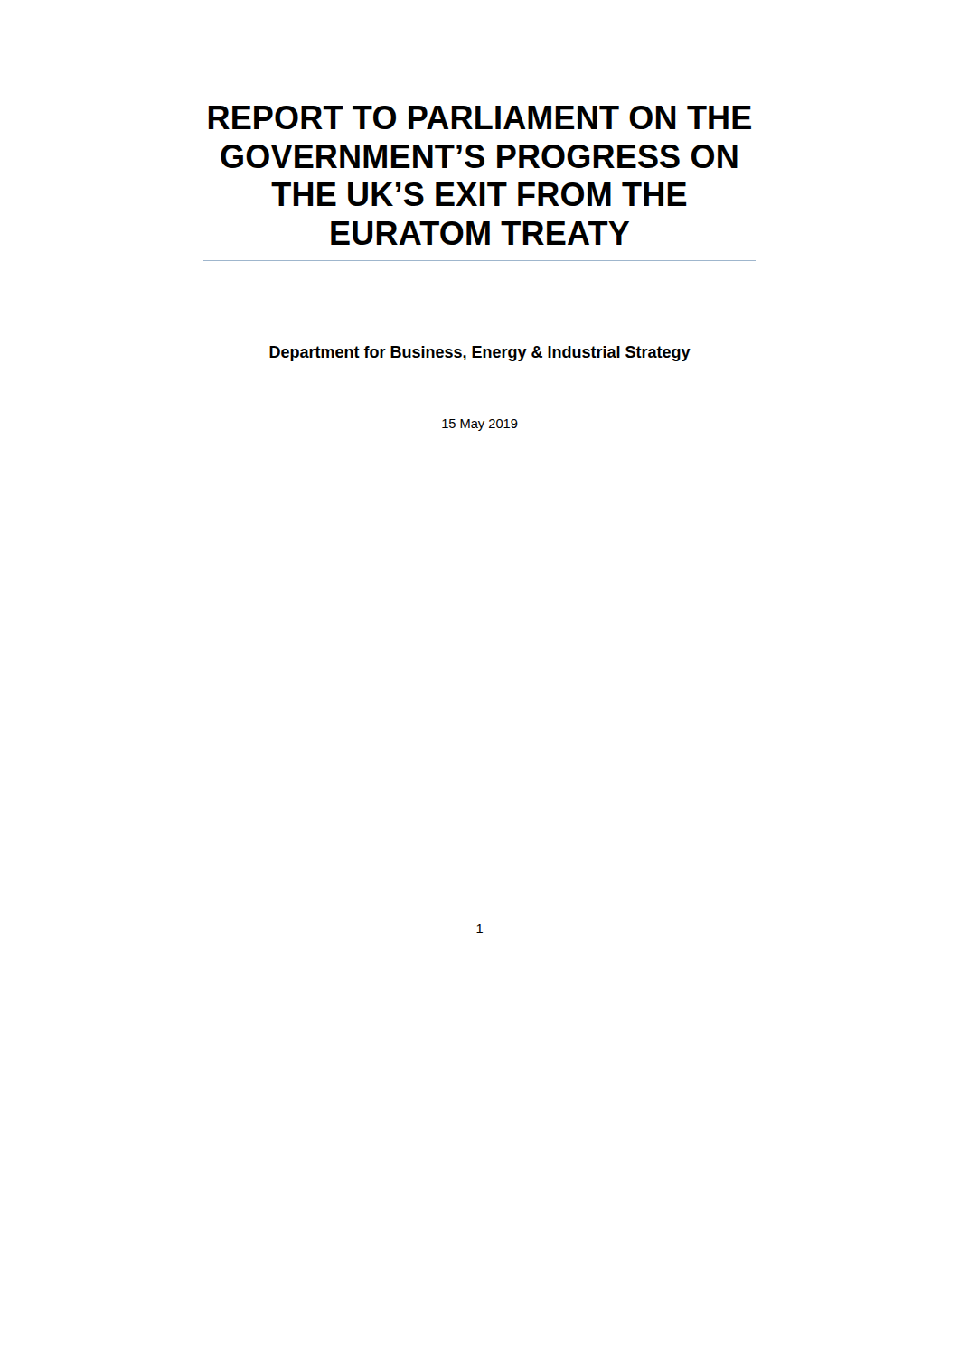REPORT TO PARLIAMENT ON THE GOVERNMENT’S PROGRESS ON THE UK’S EXIT FROM THE EURATOM TREATY
Department for Business, Energy & Industrial Strategy
15 May 2019
1